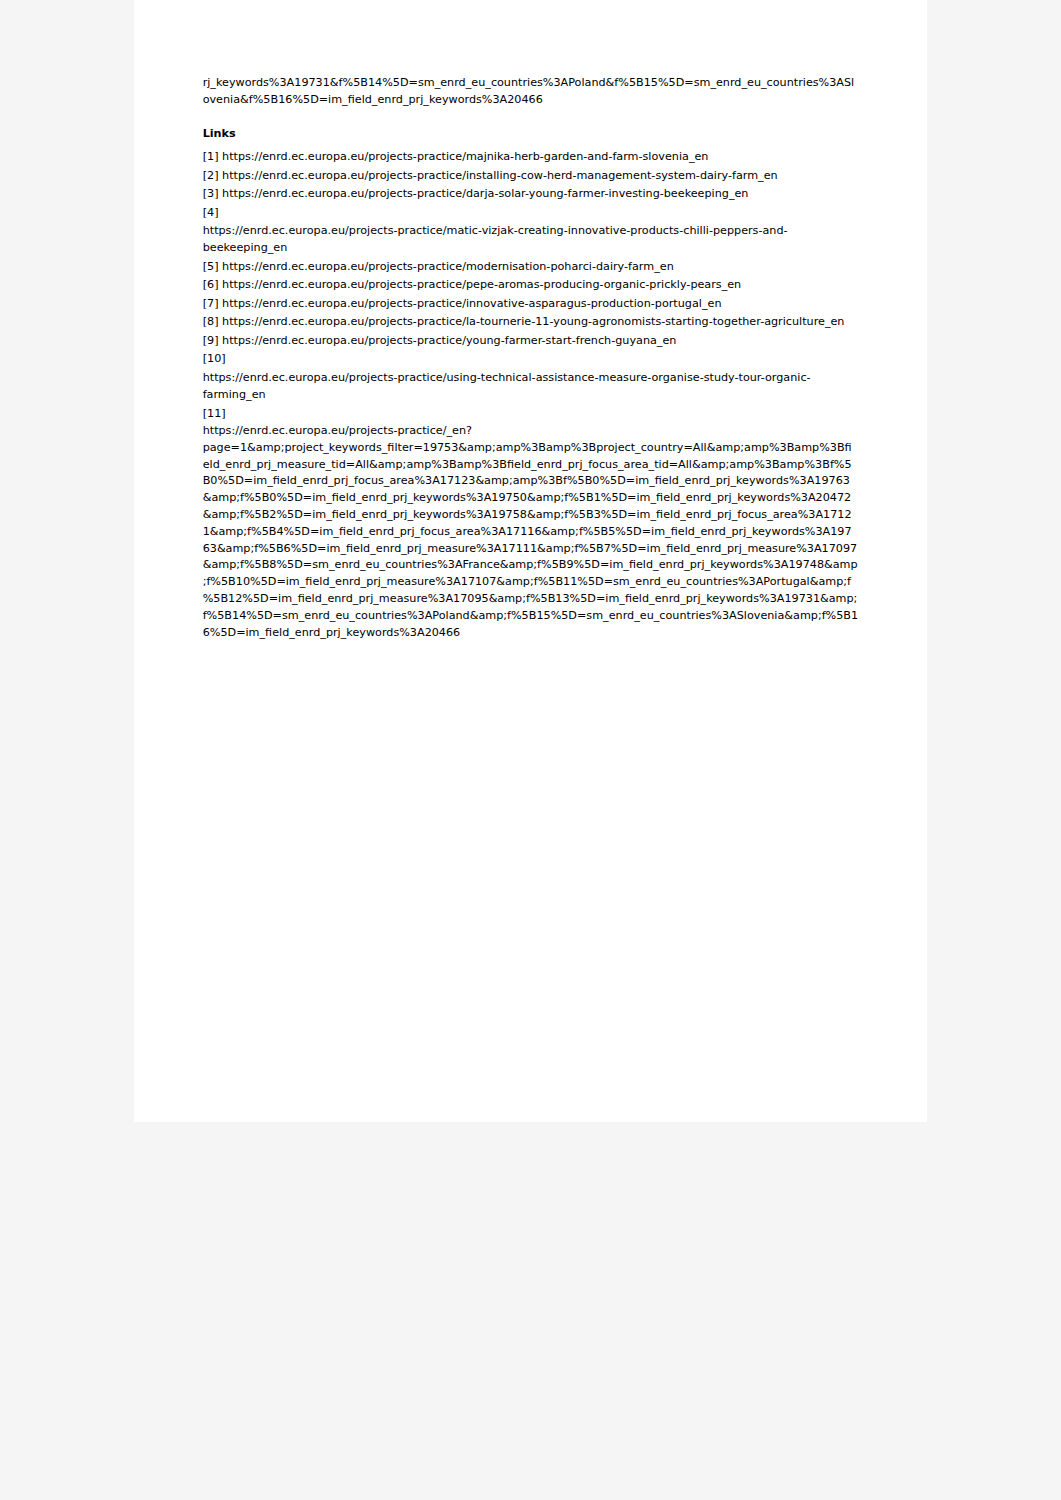rj_keywords%3A19731&f%5B14%5D=sm_enrd_eu_countries%3APoland&f%5B15%5D=sm_enrd_eu_countries%3ASlovenia&f%5B16%5D=im_field_enrd_prj_keywords%3A20466
Links
[1] https://enrd.ec.europa.eu/projects-practice/majnika-herb-garden-and-farm-slovenia_en
[2] https://enrd.ec.europa.eu/projects-practice/installing-cow-herd-management-system-dairy-farm_en
[3] https://enrd.ec.europa.eu/projects-practice/darja-solar-young-farmer-investing-beekeeping_en
[4]
https://enrd.ec.europa.eu/projects-practice/matic-vizjak-creating-innovative-products-chilli-peppers-and-beekeeping_en
[5] https://enrd.ec.europa.eu/projects-practice/modernisation-poharci-dairy-farm_en
[6] https://enrd.ec.europa.eu/projects-practice/pepe-aromas-producing-organic-prickly-pears_en
[7] https://enrd.ec.europa.eu/projects-practice/innovative-asparagus-production-portugal_en
[8] https://enrd.ec.europa.eu/projects-practice/la-tournerie-11-young-agronomists-starting-together-agriculture_en
[9] https://enrd.ec.europa.eu/projects-practice/young-farmer-start-french-guyana_en
[10]
https://enrd.ec.europa.eu/projects-practice/using-technical-assistance-measure-organise-study-tour-organic-farming_en
[11]
https://enrd.ec.europa.eu/projects-practice/_en?page=1&amp;project_keywords_filter=19753&amp;amp%3Bamp%3Bproject_country=All&amp;amp%3Bamp%3Bfield_enrd_prj_measure_tid=All&amp;amp%3Bamp%3Bfield_enrd_prj_focus_area_tid=All&amp;amp%3Bamp%3Bf%5B0%5D=im_field_enrd_prj_focus_area%3A17123&amp;amp%3Bf%5B0%5D=im_field_enrd_prj_keywords%3A19763&amp;f%5B0%5D=im_field_enrd_prj_keywords%3A19750&amp;f%5B1%5D=im_field_enrd_prj_keywords%3A20472&amp;f%5B2%5D=im_field_enrd_prj_keywords%3A19758&amp;f%5B3%5D=im_field_enrd_prj_focus_area%3A17121&amp;f%5B4%5D=im_field_enrd_prj_focus_area%3A17116&amp;f%5B5%5D=im_field_enrd_prj_keywords%3A19763&amp;f%5B6%5D=im_field_enrd_prj_measure%3A17111&amp;f%5B7%5D=im_field_enrd_prj_measure%3A17097&amp;f%5B8%5D=sm_enrd_eu_countries%3AFrance&amp;f%5B9%5D=im_field_enrd_prj_keywords%3A19748&amp;f%5B10%5D=im_field_enrd_prj_measure%3A17107&amp;f%5B11%5D=sm_enrd_eu_countries%3APortugal&amp;f%5B12%5D=im_field_enrd_prj_measure%3A17095&amp;f%5B13%5D=im_field_enrd_prj_keywords%3A19731&amp;f%5B14%5D=sm_enrd_eu_countries%3APoland&amp;f%5B15%5D=sm_enrd_eu_countries%3ASlovenia&amp;f%5B16%5D=im_field_enrd_prj_keywords%3A20466